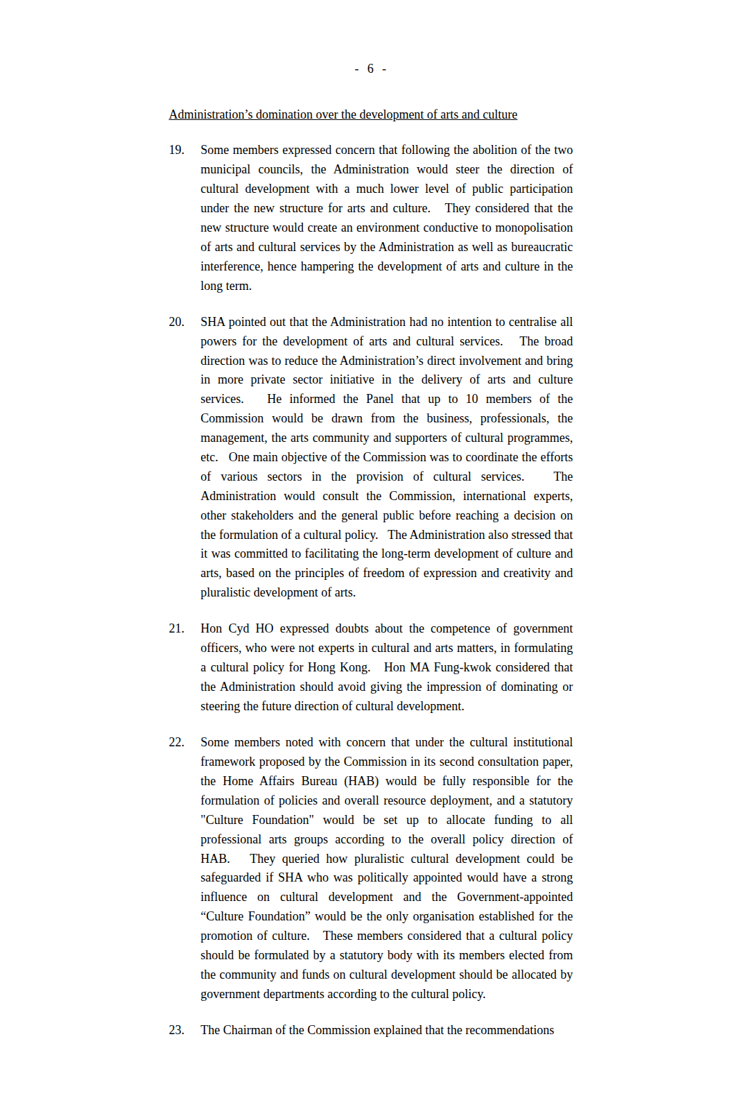- 6 -
Administration’s domination over the development of arts and culture
19. Some members expressed concern that following the abolition of the two municipal councils, the Administration would steer the direction of cultural development with a much lower level of public participation under the new structure for arts and culture. They considered that the new structure would create an environment conductive to monopolisation of arts and cultural services by the Administration as well as bureaucratic interference, hence hampering the development of arts and culture in the long term.
20. SHA pointed out that the Administration had no intention to centralise all powers for the development of arts and cultural services. The broad direction was to reduce the Administration’s direct involvement and bring in more private sector initiative in the delivery of arts and culture services. He informed the Panel that up to 10 members of the Commission would be drawn from the business, professionals, the management, the arts community and supporters of cultural programmes, etc. One main objective of the Commission was to coordinate the efforts of various sectors in the provision of cultural services. The Administration would consult the Commission, international experts, other stakeholders and the general public before reaching a decision on the formulation of a cultural policy. The Administration also stressed that it was committed to facilitating the long-term development of culture and arts, based on the principles of freedom of expression and creativity and pluralistic development of arts.
21. Hon Cyd HO expressed doubts about the competence of government officers, who were not experts in cultural and arts matters, in formulating a cultural policy for Hong Kong. Hon MA Fung-kwok considered that the Administration should avoid giving the impression of dominating or steering the future direction of cultural development.
22. Some members noted with concern that under the cultural institutional framework proposed by the Commission in its second consultation paper, the Home Affairs Bureau (HAB) would be fully responsible for the formulation of policies and overall resource deployment, and a statutory "Culture Foundation" would be set up to allocate funding to all professional arts groups according to the overall policy direction of HAB. They queried how pluralistic cultural development could be safeguarded if SHA who was politically appointed would have a strong influence on cultural development and the Government-appointed “Culture Foundation” would be the only organisation established for the promotion of culture. These members considered that a cultural policy should be formulated by a statutory body with its members elected from the community and funds on cultural development should be allocated by government departments according to the cultural policy.
23. The Chairman of the Commission explained that the recommendations